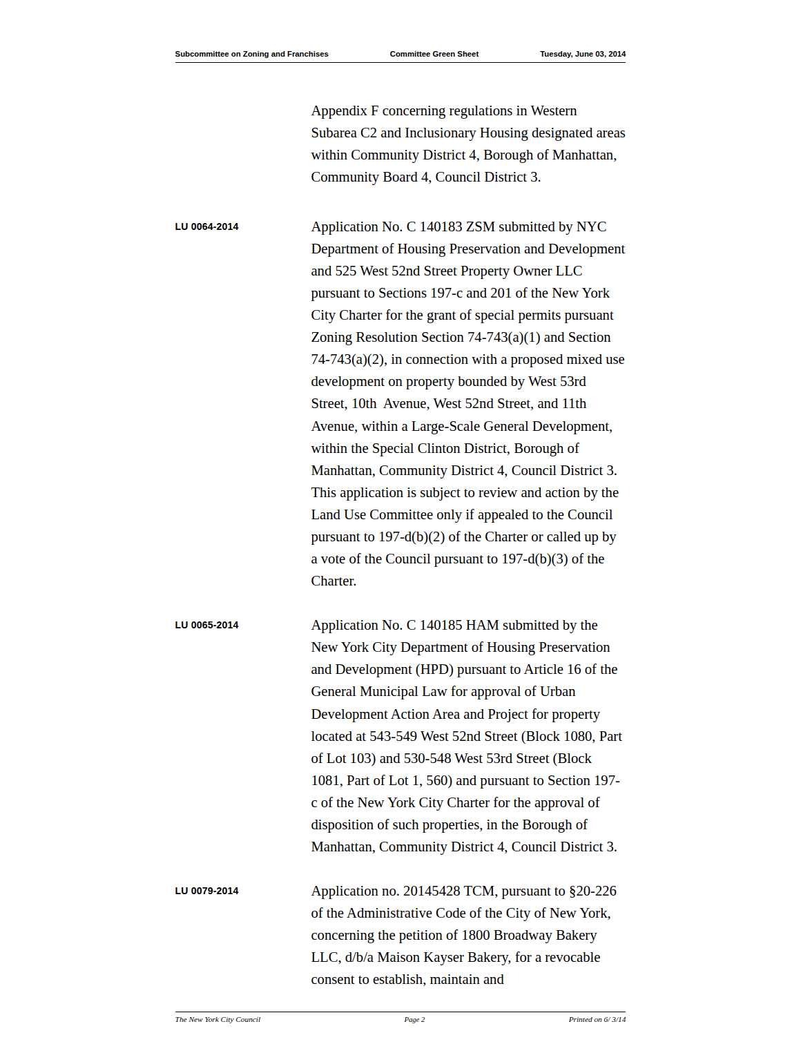Subcommittee on Zoning and Franchises
Committee Green Sheet
Tuesday, June 03, 2014
Appendix F concerning regulations in Western Subarea C2 and Inclusionary Housing designated areas within Community District 4, Borough of Manhattan, Community Board 4, Council District 3.
LU 0064-2014
Application No. C 140183 ZSM submitted by NYC Department of Housing Preservation and Development and 525 West 52nd Street Property Owner LLC pursuant to Sections 197-c and 201 of the New York City Charter for the grant of special permits pursuant Zoning Resolution Section 74-743(a)(1) and Section 74-743(a)(2), in connection with a proposed mixed use development on property bounded by West 53rd Street, 10th Avenue, West 52nd Street, and 11th Avenue, within a Large-Scale General Development, within the Special Clinton District, Borough of Manhattan, Community District 4, Council District 3. This application is subject to review and action by the Land Use Committee only if appealed to the Council pursuant to 197-d(b)(2) of the Charter or called up by a vote of the Council pursuant to 197-d(b)(3) of the Charter.
LU 0065-2014
Application No. C 140185 HAM submitted by the New York City Department of Housing Preservation and Development (HPD) pursuant to Article 16 of the General Municipal Law for approval of Urban Development Action Area and Project for property located at 543-549 West 52nd Street (Block 1080, Part of Lot 103) and 530-548 West 53rd Street (Block 1081, Part of Lot 1, 560) and pursuant to Section 197-c of the New York City Charter for the approval of disposition of such properties, in the Borough of Manhattan, Community District 4, Council District 3.
LU 0079-2014
Application no. 20145428 TCM, pursuant to §20-226 of the Administrative Code of the City of New York, concerning the petition of 1800 Broadway Bakery LLC, d/b/a Maison Kayser Bakery, for a revocable consent to establish, maintain and
The New York City Council
Page 2
Printed on 6/ 3/14